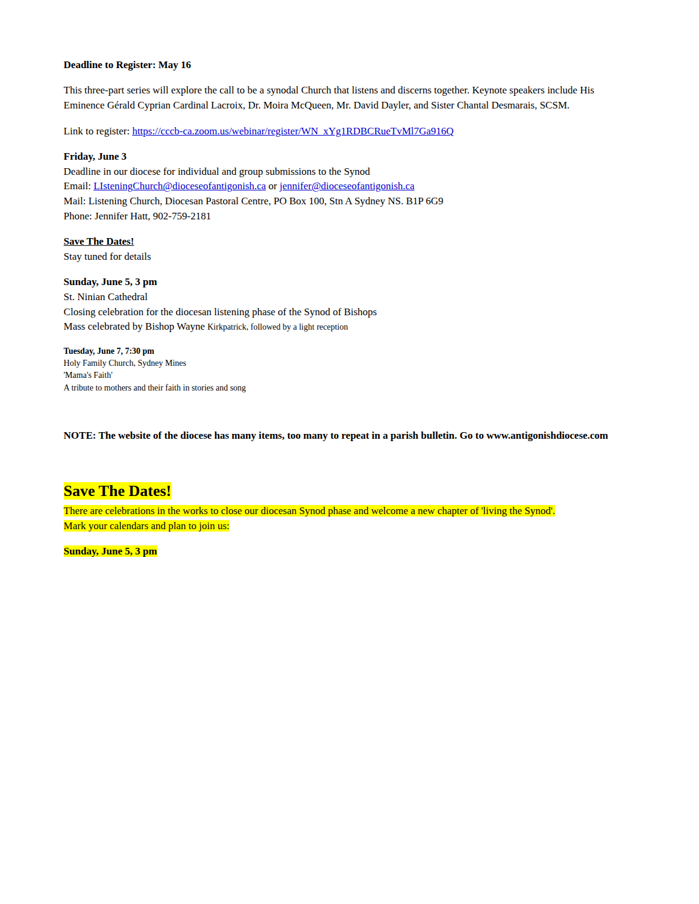Deadline to Register: May 16
This three-part series will explore the call to be a synodal Church that listens and discerns together. Keynote speakers include His Eminence Gérald Cyprian Cardinal Lacroix, Dr. Moira McQueen, Mr. David Dayler, and Sister Chantal Desmarais, SCSM.
Link to register: https://cccb-ca.zoom.us/webinar/register/WN_xYg1RDBCRueTvMl7Ga916Q
Friday, June 3
Deadline in our diocese for individual and group submissions to the Synod
Email: LIsteningChurch@dioceseofantigonish.ca or jennifer@dioceseofantigonish.ca
Mail: Listening Church, Diocesan Pastoral Centre, PO Box 100, Stn A Sydney NS. B1P 6G9
Phone: Jennifer Hatt, 902-759-2181
Save The Dates!
Stay tuned for details
Sunday, June 5, 3 pm
St. Ninian Cathedral
Closing celebration for the diocesan listening phase of the Synod of Bishops
Mass celebrated by Bishop Wayne Kirkpatrick, followed by a light reception
Tuesday, June 7, 7:30 pm
Holy Family Church, Sydney Mines
'Mama's Faith'
A tribute to mothers and their faith in stories and song
NOTE: The website of the diocese has many items, too many to repeat in a parish bulletin. Go to www.antigonishdiocese.com
Save The Dates!
There are celebrations in the works to close our diocesan Synod phase and welcome a new chapter of 'living the Synod'.
Mark your calendars and plan to join us:
Sunday, June 5, 3 pm